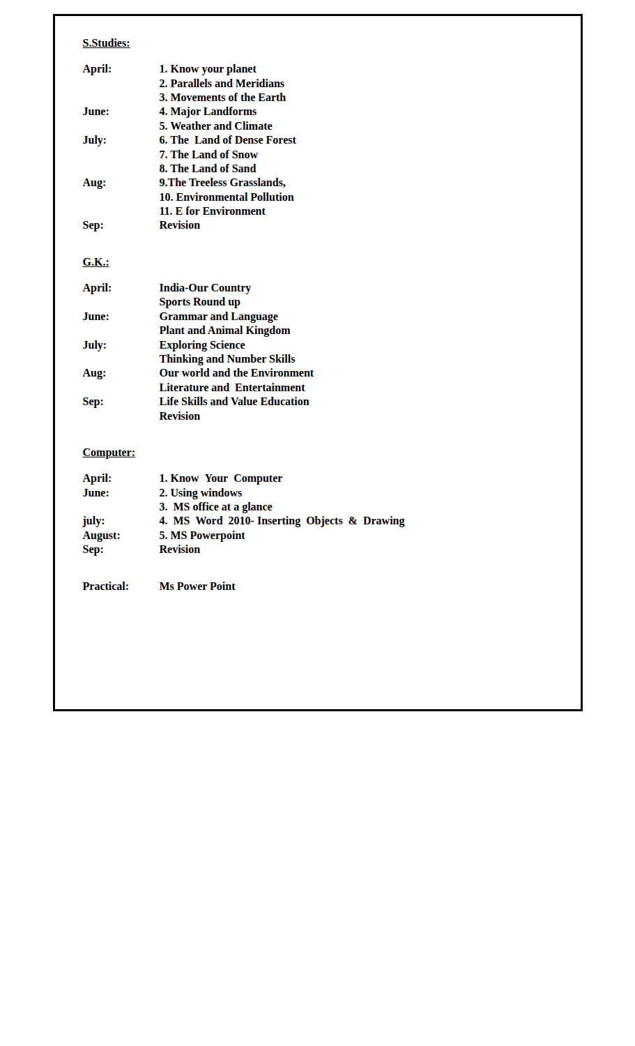S.Studies:
| April: | 1. Know your planet |
| | 2. Parallels and Meridians |
| | 3. Movements of the Earth |
| June: | 4. Major Landforms |
| | 5. Weather and Climate |
| July: | 6. The Land of Dense Forest |
| | 7. The Land of Snow |
| | 8. The Land of Sand |
| Aug: | 9.The Treeless Grasslands, |
| | 10. Environmental Pollution |
| | 11. E for Environment |
| Sep: | Revision |
G.K.:
| April: | India-Our Country |
| | Sports Round up |
| June: | Grammar and Language |
| | Plant and Animal Kingdom |
| July: | Exploring Science |
| | Thinking and Number Skills |
| Aug: | Our world and the Environment |
| | Literature and Entertainment |
| Sep: | Life Skills and Value Education |
| | Revision |
Computer:
| April: | 1. Know Your Computer |
| June: | 2. Using windows |
| | 3. MS office at a glance |
| july: | 4. MS Word 2010- Inserting Objects & Drawing |
| August: | 5. MS Powerpoint |
| Sep: | Revision |
| Practical: | Ms Power Point |